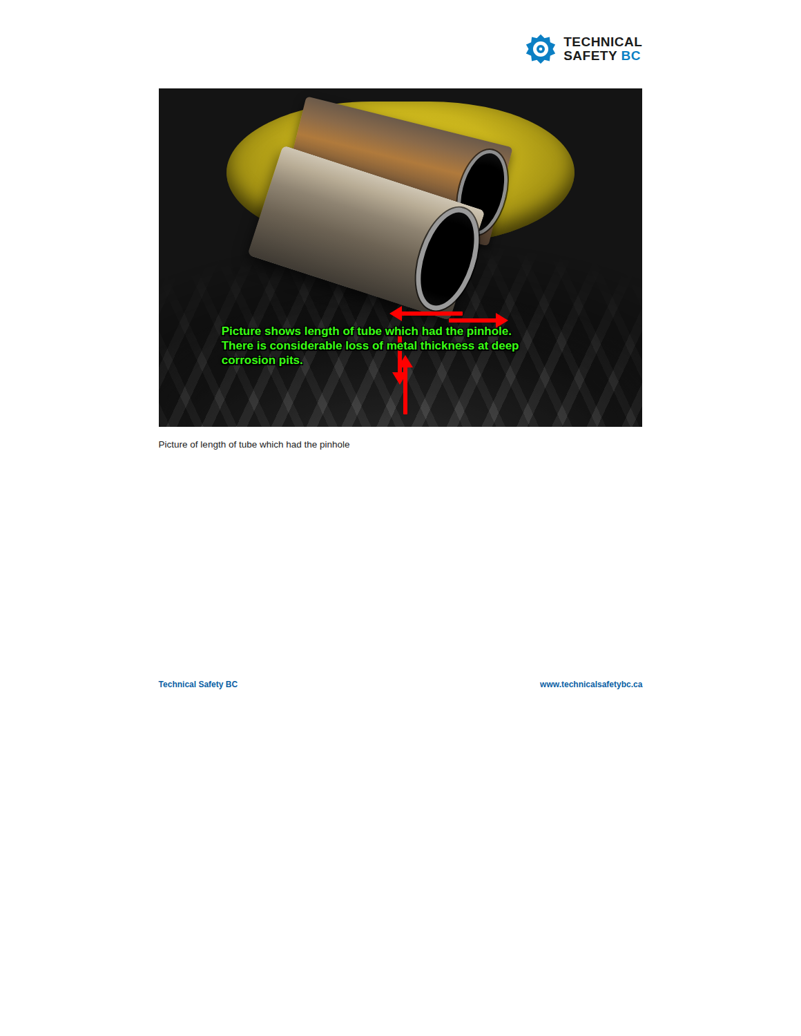TECHNICAL SAFETY BC
Picture shows length of tube which had the pinhole.
There is considerable loss of metal thickness at deep
corrosion pits.
Picture of length of tube which had the pinhole
Technical Safety BC www.technicalsafetybc.ca